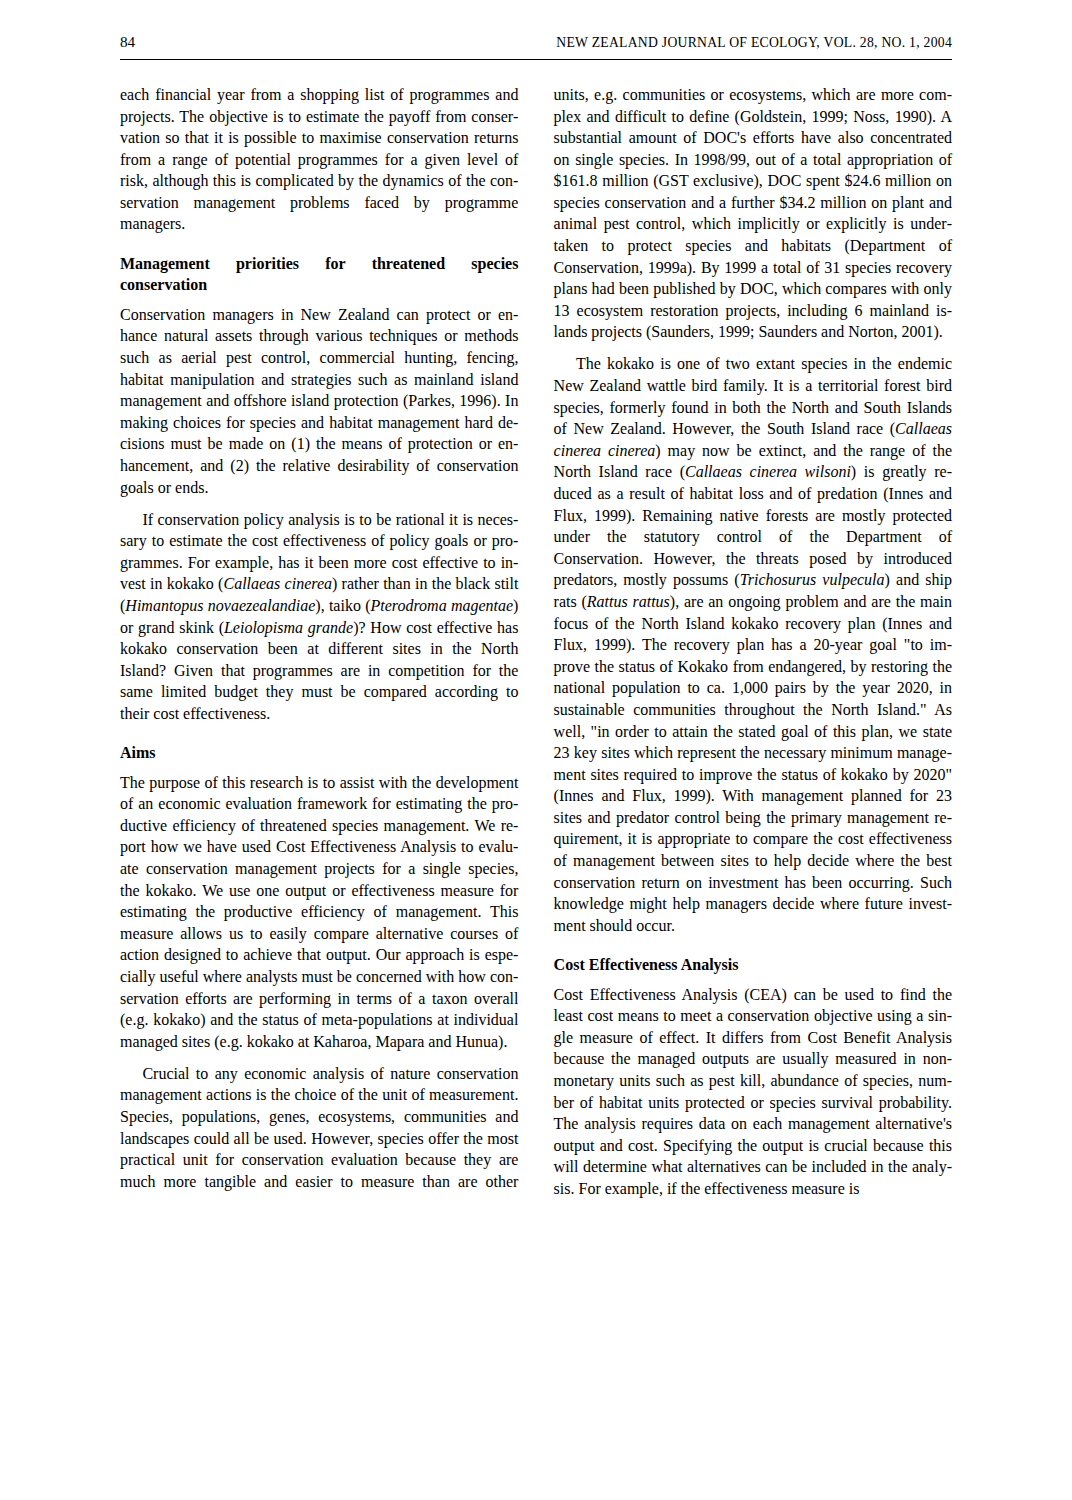84 New Zealand Journal of Ecology, Vol. 28, No. 1, 2004
each financial year from a shopping list of programmes and projects. The objective is to estimate the payoff from conservation so that it is possible to maximise conservation returns from a range of potential programmes for a given level of risk, although this is complicated by the dynamics of the conservation management problems faced by programme managers.
Management priorities for threatened species conservation
Conservation managers in New Zealand can protect or enhance natural assets through various techniques or methods such as aerial pest control, commercial hunting, fencing, habitat manipulation and strategies such as mainland island management and offshore island protection (Parkes, 1996). In making choices for species and habitat management hard decisions must be made on (1) the means of protection or enhancement, and (2) the relative desirability of conservation goals or ends.
If conservation policy analysis is to be rational it is necessary to estimate the cost effectiveness of policy goals or programmes. For example, has it been more cost effective to invest in kokako (Callaeas cinerea) rather than in the black stilt (Himantopus novaezealandiae), taiko (Pterodroma magentae) or grand skink (Leiolopisma grande)? How cost effective has kokako conservation been at different sites in the North Island? Given that programmes are in competition for the same limited budget they must be compared according to their cost effectiveness.
Aims
The purpose of this research is to assist with the development of an economic evaluation framework for estimating the productive efficiency of threatened species management. We report how we have used Cost Effectiveness Analysis to evaluate conservation management projects for a single species, the kokako. We use one output or effectiveness measure for estimating the productive efficiency of management. This measure allows us to easily compare alternative courses of action designed to achieve that output. Our approach is especially useful where analysts must be concerned with how conservation efforts are performing in terms of a taxon overall (e.g. kokako) and the status of meta-populations at individual managed sites (e.g. kokako at Kaharoa, Mapara and Hunua).
Crucial to any economic analysis of nature conservation management actions is the choice of the unit of measurement. Species, populations, genes, ecosystems, communities and landscapes could all be used. However, species offer the most practical unit for conservation evaluation because they are much more tangible and easier to measure than are other units, e.g. communities or ecosystems, which are more complex and difficult to define (Goldstein, 1999; Noss, 1990). A substantial amount of DOC's efforts have also concentrated on single species. In 1998/99, out of a total appropriation of $161.8 million (GST exclusive), DOC spent $24.6 million on species conservation and a further $34.2 million on plant and animal pest control, which implicitly or explicitly is undertaken to protect species and habitats (Department of Conservation, 1999a). By 1999 a total of 31 species recovery plans had been published by DOC, which compares with only 13 ecosystem restoration projects, including 6 mainland islands projects (Saunders, 1999; Saunders and Norton, 2001).
The kokako is one of two extant species in the endemic New Zealand wattle bird family. It is a territorial forest bird species, formerly found in both the North and South Islands of New Zealand. However, the South Island race (Callaeas cinerea cinerea) may now be extinct, and the range of the North Island race (Callaeas cinerea wilsoni) is greatly reduced as a result of habitat loss and of predation (Innes and Flux, 1999). Remaining native forests are mostly protected under the statutory control of the Department of Conservation. However, the threats posed by introduced predators, mostly possums (Trichosurus vulpecula) and ship rats (Rattus rattus), are an ongoing problem and are the main focus of the North Island kokako recovery plan (Innes and Flux, 1999). The recovery plan has a 20-year goal "to improve the status of Kokako from endangered, by restoring the national population to ca. 1,000 pairs by the year 2020, in sustainable communities throughout the North Island." As well, "in order to attain the stated goal of this plan, we state 23 key sites which represent the necessary minimum management sites required to improve the status of kokako by 2020" (Innes and Flux, 1999). With management planned for 23 sites and predator control being the primary management requirement, it is appropriate to compare the cost effectiveness of management between sites to help decide where the best conservation return on investment has been occurring. Such knowledge might help managers decide where future investment should occur.
Cost Effectiveness Analysis
Cost Effectiveness Analysis (CEA) can be used to find the least cost means to meet a conservation objective using a single measure of effect. It differs from Cost Benefit Analysis because the managed outputs are usually measured in non-monetary units such as pest kill, abundance of species, number of habitat units protected or species survival probability. The analysis requires data on each management alternative's output and cost. Specifying the output is crucial because this will determine what alternatives can be included in the analysis. For example, if the effectiveness measure is